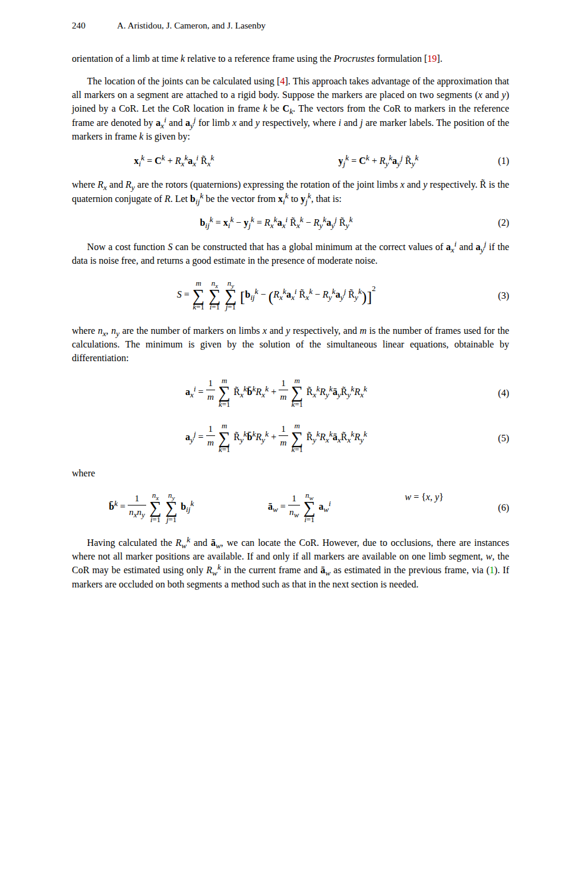240 A. Aristidou, J. Cameron, and J. Lasenby
orientation of a limb at time k relative to a reference frame using the Procrustes formulation [19].
The location of the joints can be calculated using [4]. This approach takes advantage of the approximation that all markers on a segment are attached to a rigid body. Suppose the markers are placed on two segments (x and y) joined by a CoR. Let the CoR location in frame k be Ck. The vectors from the CoR to markers in the reference frame are denoted by axi and ayj for limb x and y respectively, where i and j are marker labels. The position of the markers in frame k is given by:
xik = Ck + Rxkaxi R̃xk yjk = Ck + Rykayj R̃yk
(1)
where Rx and Ry are the rotors (quaternions) expressing the rotation of the joint limbs x and y respectively. R̃ is the quaternion conjugate of R. Let bijk be the vector from xik to yjk, that is:
bijk = xik − yjk = Rxkaxi R̃xk − Rykayj R̃yk
(2)
Now a cost function S can be constructed that has a global minimum at the correct values of axi and ayj if the data is noise free, and returns a good estimate in the presence of moderate noise.
S = m∑k=1 nx∑i=1 ny∑j=1 [bijk − (Rxkaxi R̃xk − Rykayj R̃yk)] 2
(3)
where nx, ny are the number of markers on limbs x and y respectively, and m is the number of frames used for the calculations. The minimum is given by the solution of the simultaneous linear equations, obtainable by differentiation:
axi = 1 m m∑k=1 R̃xkb̄kRxk + 1 m m∑k=1 R̃xkRykāyR̃ykRxk
(4)
ayj = 1 m m∑k=1 R̃ykb̄kRyk + 1 m m∑k=1 R̃ykRxkāxR̃xkRyk
(5)
where
b̄k = 1 nxny nx∑i=1 ny∑j=1 bijk āw = 1 nw nw∑i=1 awi w = {x, y}
(6)
Having calculated the Rwk and āw, we can locate the CoR. However, due to occlusions, there are instances where not all marker positions are available. If and only if all markers are available on one limb segment, w, the CoR may be estimated using only Rwk in the current frame and āw as estimated in the previous frame, via (1). If markers are occluded on both segments a method such as that in the next section is needed.